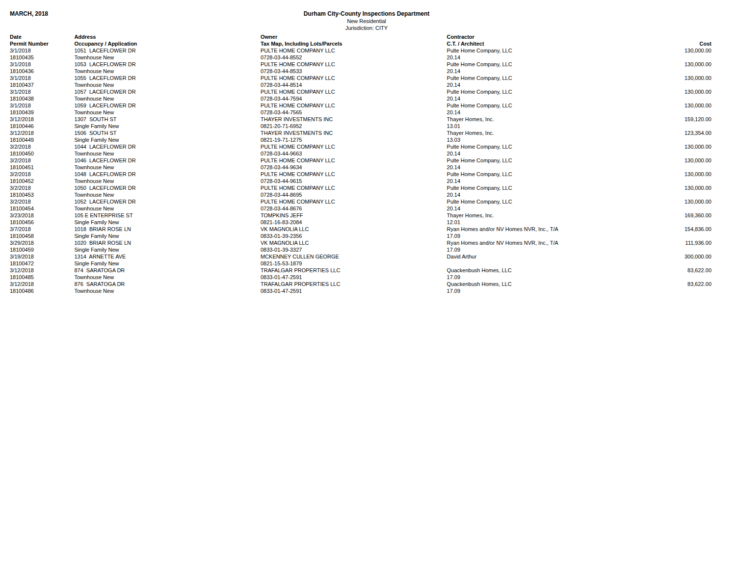| MARCH, 2018 | Durham City-County Inspections Department | |
| | New Residential | |
| | Jurisdiction: CITY | |
| Date | Address | Owner | Contractor | |
| --- | --- | --- | --- | --- |
| Permit Number | Occupancy / Application | Tax Map, Including Lots/Parcels | C.T. / Architect | Cost |
| 3/1/2018 | 1051 LACEFLOWER DR | PULTE HOME COMPANY LLC | Pulte Home Company, LLC | 130,000.00 |
| 18100435 | Townhouse New | 0728-03-44-8552 | 20.14 | |
| 3/1/2018 | 1053 LACEFLOWER DR | PULTE HOME COMPANY LLC | Pulte Home Company, LLC | 130,000.00 |
| 18100436 | Townhouse New | 0728-03-44-8533 | 20.14 | |
| 3/1/2018 | 1055 LACEFLOWER DR | PULTE HOME COMPANY LLC | Pulte Home Company, LLC | 130,000.00 |
| 18100437 | Townhouse New | 0728-03-44-8514 | 20.14 | |
| 3/1/2018 | 1057 LACEFLOWER DR | PULTE HOME COMPANY LLC | Pulte Home Company, LLC | 130,000.00 |
| 18100438 | Townhouse New | 0728-03-44-7594 | 20.14 | |
| 3/1/2018 | 1059 LACEFLOWER DR | PULTE HOME COMPANY LLC | Pulte Home Company, LLC | 130,000.00 |
| 18100439 | Townhouse New | 0728-03-44-7565 | 20.14 | |
| 3/12/2018 | 1307 SOUTH ST | THAYER INVESTMENTS INC | Thayer Homes, Inc. | 159,120.00 |
| 18100446 | Single Family New | 0821-20-71-6952 | 13.01 | |
| 3/12/2018 | 1506 SOUTH ST | THAYER INVESTMENTS INC | Thayer Homes, Inc. | 123,354.00 |
| 18100449 | Single Family New | 0821-19-71-1275 | 13.03 | |
| 3/2/2018 | 1044 LACEFLOWER DR | PULTE HOME COMPANY LLC | Pulte Home Company, LLC | 130,000.00 |
| 18100450 | Townhouse New | 0728-03-44-9663 | 20.14 | |
| 3/2/2018 | 1046 LACEFLOWER DR | PULTE HOME COMPANY LLC | Pulte Home Company, LLC | 130,000.00 |
| 18100451 | Townhouse New | 0728-03-44-9634 | 20.14 | |
| 3/2/2018 | 1048 LACEFLOWER DR | PULTE HOME COMPANY LLC | Pulte Home Company, LLC | 130,000.00 |
| 18100452 | Townhouse New | 0728-03-44-9615 | 20.14 | |
| 3/2/2018 | 1050 LACEFLOWER DR | PULTE HOME COMPANY LLC | Pulte Home Company, LLC | 130,000.00 |
| 18100453 | Townhouse New | 0728-03-44-8695 | 20.14 | |
| 3/2/2018 | 1052 LACEFLOWER DR | PULTE HOME COMPANY LLC | Pulte Home Company, LLC | 130,000.00 |
| 18100454 | Townhouse New | 0728-03-44-8676 | 20.14 | |
| 3/23/2018 | 105 E ENTERPRISE ST | TOMPKINS JEFF | Thayer Homes, Inc. | 169,360.00 |
| 18100456 | Single Family New | 0821-16-83-2084 | 12.01 | |
| 3/7/2018 | 1018 BRIAR ROSE LN | VK MAGNOLIA LLC | Ryan Homes and/or NV Homes NVR, Inc., T/A | 154,836.00 |
| 18100458 | Single Family New | 0833-01-39-2356 | 17.09 | |
| 3/29/2018 | 1020 BRIAR ROSE LN | VK MAGNOLIA LLC | Ryan Homes and/or NV Homes NVR, Inc., T/A | 111,936.00 |
| 18100459 | Single Family New | 0833-01-39-3327 | 17.09 | |
| 3/19/2018 | 1314 ARNETTE AVE | MCKENNEY CULLEN GEORGE | David Arthur | 300,000.00 |
| 18100472 | Single Family New | 0821-15-53-1879 | | |
| 3/12/2018 | 874 SARATOGA DR | TRAFALGAR PROPERTIES LLC | Quackenbush Homes, LLC | 83,622.00 |
| 18100485 | Townhouse New | 0833-01-47-2591 | 17.09 | |
| 3/12/2018 | 876 SARATOGA DR | TRAFALGAR PROPERTIES LLC | Quackenbush Homes, LLC | 83,622.00 |
| 18100486 | Townhouse New | 0833-01-47-2591 | 17.09 | |